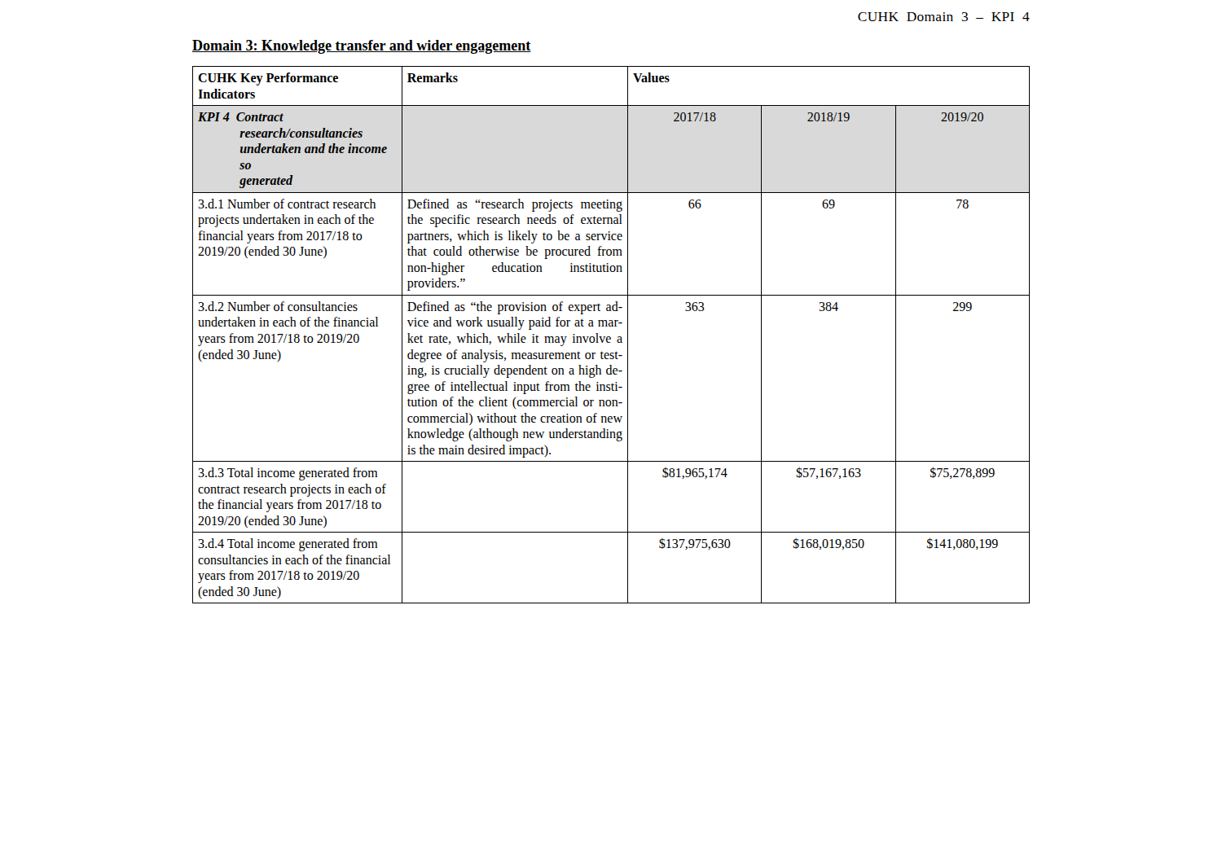CUHK Domain 3 – KPI 4
Domain 3: Knowledge transfer and wider engagement
| CUHK Key Performance Indicators | Remarks | Values |
| --- | --- | --- |
| KPI 4 Contract research/consultancies undertaken and the income so generated | | 2017/18 | 2018/19 | 2019/20 |
| 3.d.1 Number of contract research projects undertaken in each of the financial years from 2017/18 to 2019/20 (ended 30 June) | Defined as “research projects meeting the specific research needs of external partners, which is likely to be a service that could otherwise be procured from non-higher education institution providers.” | 66 | 69 | 78 |
| 3.d.2 Number of consultancies undertaken in each of the financial years from 2017/18 to 2019/20 (ended 30 June) | Defined as “the provision of expert advice and work usually paid for at a market rate, which, while it may involve a degree of analysis, measurement or testing, is crucially dependent on a high degree of intellectual input from the institution of the client (commercial or non-commercial) without the creation of new knowledge (although new understanding is the main desired impact). | 363 | 384 | 299 |
| 3.d.3 Total income generated from contract research projects in each of the financial years from 2017/18 to 2019/20 (ended 30 June) | | $81,965,174 | $57,167,163 | $75,278,899 |
| 3.d.4 Total income generated from consultancies in each of the financial years from 2017/18 to 2019/20 (ended 30 June) | | $137,975,630 | $168,019,850 | $141,080,199 |